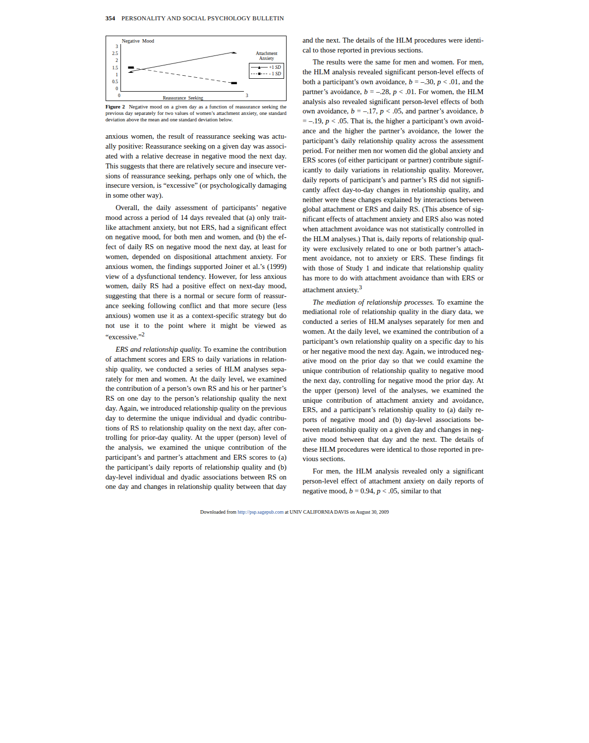354 PERSONALITY AND SOCIAL PSYCHOLOGY BULLETIN
Negative Mood
3 2.5 2 1.5 1 0.5 0
0 3 Reassurance Seeking
Attachment
Anxiety
+1 SD
- 1 SD
Figure 2 Negative mood on a given day as a function of reassurance seeking the previous day separately for two values of women’s attachment anxiety, one standard deviation above the mean and one standard deviation below.
anxious women, the result of reassurance seeking was actually positive: Reassurance seeking on a given day was associated with a relative decrease in negative mood the next day. This suggests that there are relatively secure and insecure versions of reassurance seeking, perhaps only one of which, the insecure version, is “excessive” (or psychologically damaging in some other way).
Overall, the daily assessment of participants’ negative mood across a period of 14 days revealed that (a) only trait-like attachment anxiety, but not ERS, had a significant effect on negative mood, for both men and women, and (b) the effect of daily RS on negative mood the next day, at least for women, depended on dispositional attachment anxiety. For anxious women, the findings supported Joiner et al.’s (1999) view of a dysfunctional tendency. However, for less anxious women, daily RS had a positive effect on next-day mood, suggesting that there is a normal or secure form of reassurance seeking following conflict and that more secure (less anxious) women use it as a context-specific strategy but do not use it to the point where it might be viewed as “excessive.”2
ERS and relationship quality. To examine the contribution of attachment scores and ERS to daily variations in relationship quality, we conducted a series of HLM analyses separately for men and women. At the daily level, we examined the contribution of a person’s own RS and his or her partner’s RS on one day to the person’s relationship quality the next day. Again, we introduced relationship quality on the previous day to determine the unique individual and dyadic contributions of RS to relationship quality on the next day, after controlling for prior-day quality. At the upper (person) level of the analysis, we examined the unique contribution of the participant’s and partner’s attachment and ERS scores to (a) the participant’s daily reports of relationship quality and (b) day-level individual and dyadic associations between RS on one day and changes in relationship quality between that day and the next. The details of the HLM procedures were identical to those reported in previous sections.
The results were the same for men and women. For men, the HLM analysis revealed significant person-level effects of both a participant’s own avoidance, b = –.30, p < .01, and the partner’s avoidance, b = –.28, p < .01. For women, the HLM analysis also revealed significant person-level effects of both own avoidance, b = –.17, p < .05, and partner’s avoidance, b = –.19, p < .05. That is, the higher a participant’s own avoidance and the higher the partner’s avoidance, the lower the participant’s daily relationship quality across the assessment period. For neither men nor women did the global anxiety and ERS scores (of either participant or partner) contribute significantly to daily variations in relationship quality. Moreover, daily reports of participant’s and partner’s RS did not significantly affect day-to-day changes in relationship quality, and neither were these changes explained by interactions between global attachment or ERS and daily RS. (This absence of significant effects of attachment anxiety and ERS also was noted when attachment avoidance was not statistically controlled in the HLM analyses.) That is, daily reports of relationship quality were exclusively related to one or both partner’s attachment avoidance, not to anxiety or ERS. These findings fit with those of Study 1 and indicate that relationship quality has more to do with attachment avoidance than with ERS or attachment anxiety.3
The mediation of relationship processes. To examine the mediational role of relationship quality in the diary data, we conducted a series of HLM analyses separately for men and women. At the daily level, we examined the contribution of a participant’s own relationship quality on a specific day to his or her negative mood the next day. Again, we introduced negative mood on the prior day so that we could examine the unique contribution of relationship quality to negative mood the next day, controlling for negative mood the prior day. At the upper (person) level of the analyses, we examined the unique contribution of attachment anxiety and avoidance, ERS, and a participant’s relationship quality to (a) daily reports of negative mood and (b) day-level associations between relationship quality on a given day and changes in negative mood between that day and the next. The details of these HLM procedures were identical to those reported in previous sections.
For men, the HLM analysis revealed only a significant person-level effect of attachment anxiety on daily reports of negative mood, b = 0.94, p < .05, similar to that
Downloaded from http://psp.sagepub.com at UNIV CALIFORNIA DAVIS on August 30, 2009